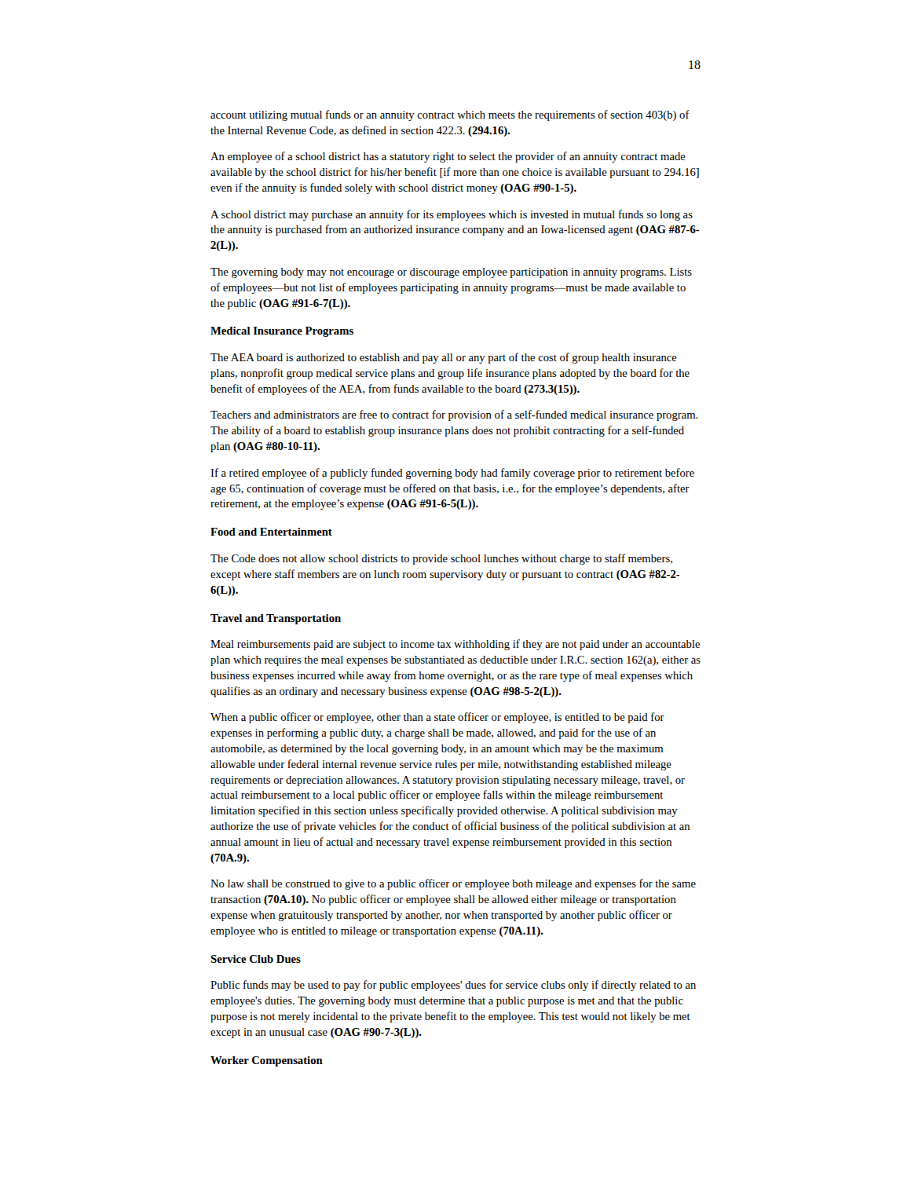18
account utilizing mutual funds or an annuity contract which meets the requirements of section 403(b) of the Internal Revenue Code, as defined in section 422.3. (294.16).
An employee of a school district has a statutory right to select the provider of an annuity contract made available by the school district for his/her benefit [if more than one choice is available pursuant to 294.16] even if the annuity is funded solely with school district money (OAG #90-1-5).
A school district may purchase an annuity for its employees which is invested in mutual funds so long as the annuity is purchased from an authorized insurance company and an Iowa-licensed agent (OAG #87-6-2(L)).
The governing body may not encourage or discourage employee participation in annuity programs. Lists of employees—but not list of employees participating in annuity programs—must be made available to the public (OAG #91-6-7(L)).
Medical Insurance Programs
The AEA board is authorized to establish and pay all or any part of the cost of group health insurance plans, nonprofit group medical service plans and group life insurance plans adopted by the board for the benefit of employees of the AEA, from funds available to the board (273.3(15)).
Teachers and administrators are free to contract for provision of a self-funded medical insurance program. The ability of a board to establish group insurance plans does not prohibit contracting for a self-funded plan (OAG #80-10-11).
If a retired employee of a publicly funded governing body had family coverage prior to retirement before age 65, continuation of coverage must be offered on that basis, i.e., for the employee’s dependents, after retirement, at the employee’s expense (OAG #91-6-5(L)).
Food and Entertainment
The Code does not allow school districts to provide school lunches without charge to staff members, except where staff members are on lunch room supervisory duty or pursuant to contract (OAG #82-2-6(L)).
Travel and Transportation
Meal reimbursements paid are subject to income tax withholding if they are not paid under an accountable plan which requires the meal expenses be substantiated as deductible under I.R.C. section 162(a), either as business expenses incurred while away from home overnight, or as the rare type of meal expenses which qualifies as an ordinary and necessary business expense (OAG #98-5-2(L)).
When a public officer or employee, other than a state officer or employee, is entitled to be paid for expenses in performing a public duty, a charge shall be made, allowed, and paid for the use of an automobile, as determined by the local governing body, in an amount which may be the maximum allowable under federal internal revenue service rules per mile, notwithstanding established mileage requirements or depreciation allowances. A statutory provision stipulating necessary mileage, travel, or actual reimbursement to a local public officer or employee falls within the mileage reimbursement limitation specified in this section unless specifically provided otherwise. A political subdivision may authorize the use of private vehicles for the conduct of official business of the political subdivision at an annual amount in lieu of actual and necessary travel expense reimbursement provided in this section (70A.9).
No law shall be construed to give to a public officer or employee both mileage and expenses for the same transaction (70A.10). No public officer or employee shall be allowed either mileage or transportation expense when gratuitously transported by another, nor when transported by another public officer or employee who is entitled to mileage or transportation expense (70A.11).
Service Club Dues
Public funds may be used to pay for public employees' dues for service clubs only if directly related to an employee's duties. The governing body must determine that a public purpose is met and that the public purpose is not merely incidental to the private benefit to the employee. This test would not likely be met except in an unusual case (OAG #90-7-3(L)).
Worker Compensation